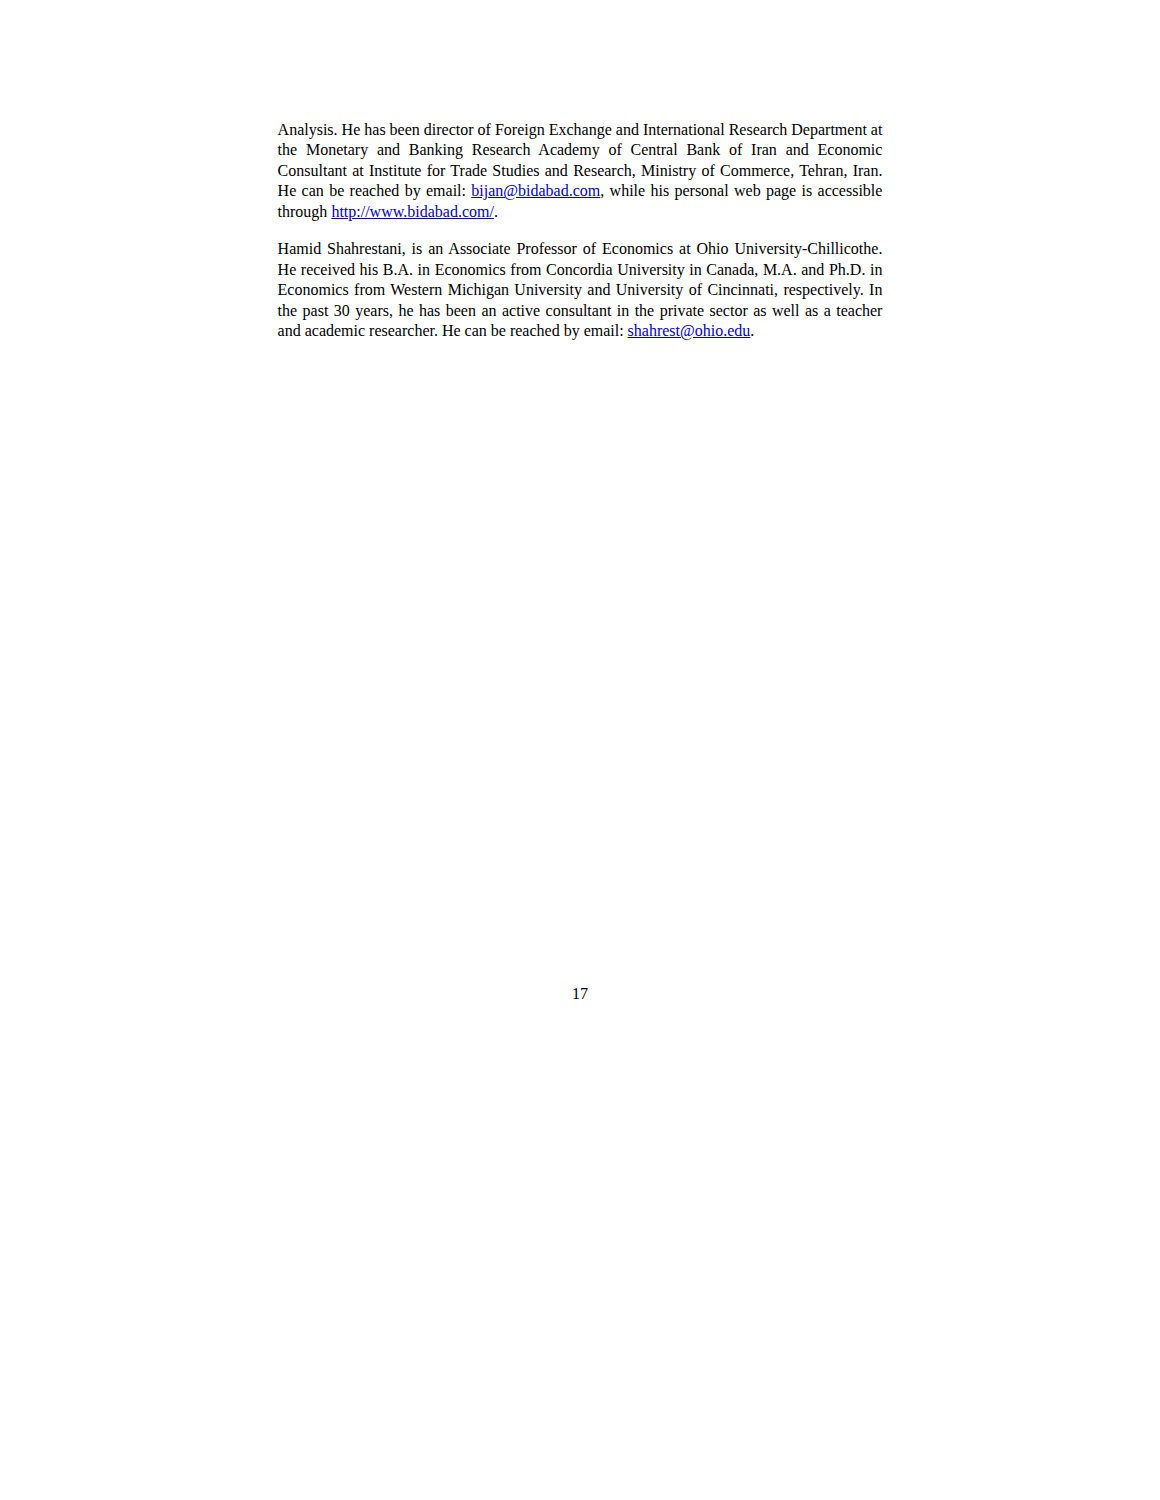Analysis. He has been director of Foreign Exchange and International Research Department at the Monetary and Banking Research Academy of Central Bank of Iran and Economic Consultant at Institute for Trade Studies and Research, Ministry of Commerce, Tehran, Iran. He can be reached by email: bijan@bidabad.com, while his personal web page is accessible through http://www.bidabad.com/.
Hamid Shahrestani, is an Associate Professor of Economics at Ohio University-Chillicothe. He received his B.A. in Economics from Concordia University in Canada, M.A. and Ph.D. in Economics from Western Michigan University and University of Cincinnati, respectively. In the past 30 years, he has been an active consultant in the private sector as well as a teacher and academic researcher. He can be reached by email: shahrest@ohio.edu.
17